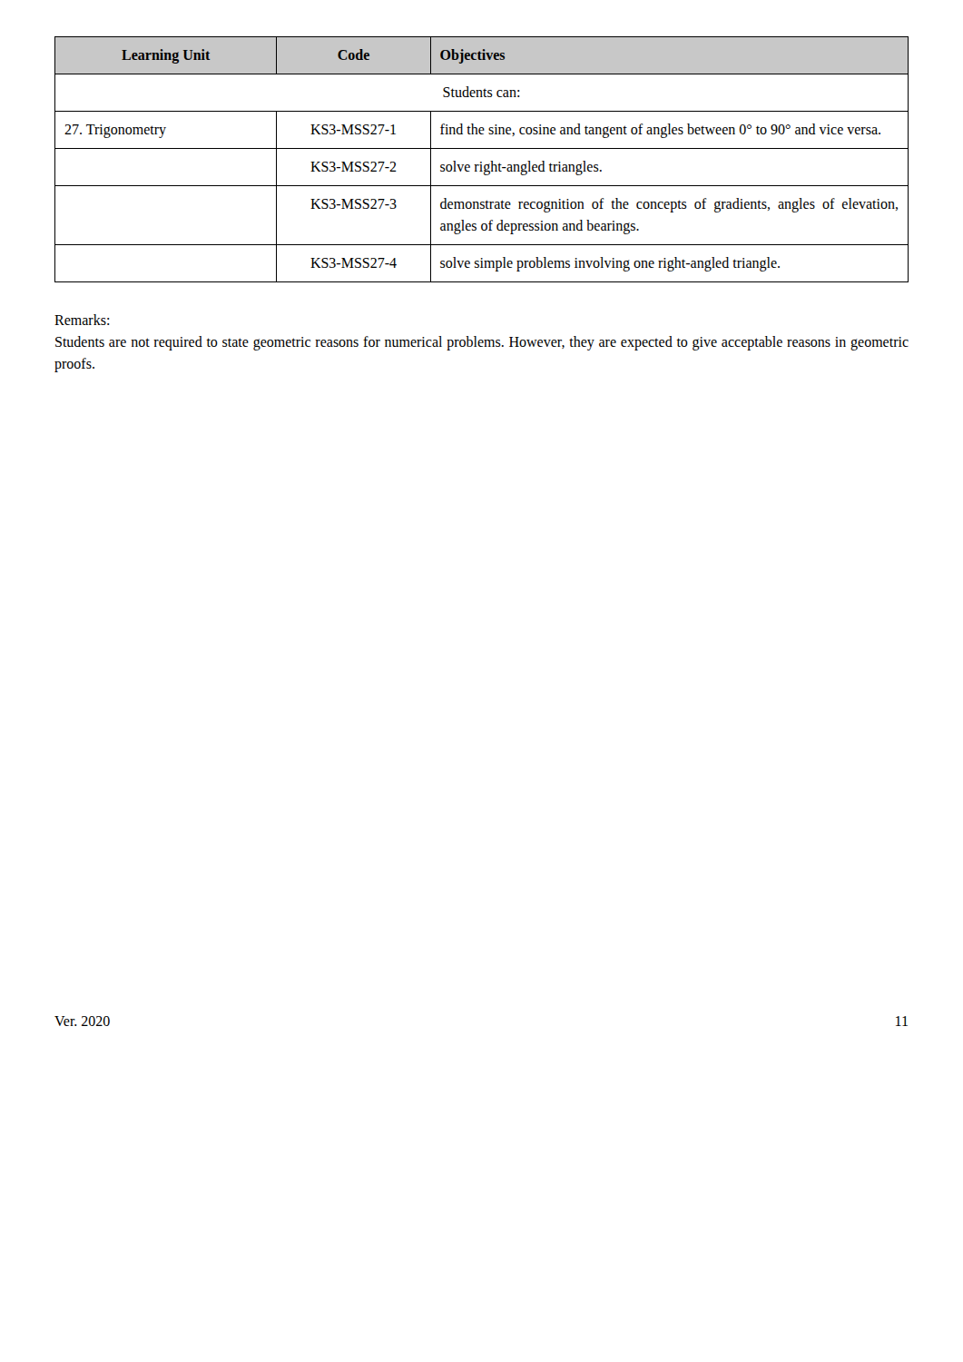| Learning Unit | Code | Objectives |
| --- | --- | --- |
| Students can: |
| 27. Trigonometry | KS3-MSS27-1 | find the sine, cosine and tangent of angles between 0° to 90° and vice versa. |
| | KS3-MSS27-2 | solve right-angled triangles. |
| | KS3-MSS27-3 | demonstrate recognition of the concepts of gradients, angles of elevation, angles of depression and bearings. |
| | KS3-MSS27-4 | solve simple problems involving one right-angled triangle. |
Remarks:
Students are not required to state geometric reasons for numerical problems. However, they are expected to give acceptable reasons in geometric proofs.
Ver. 2020 11